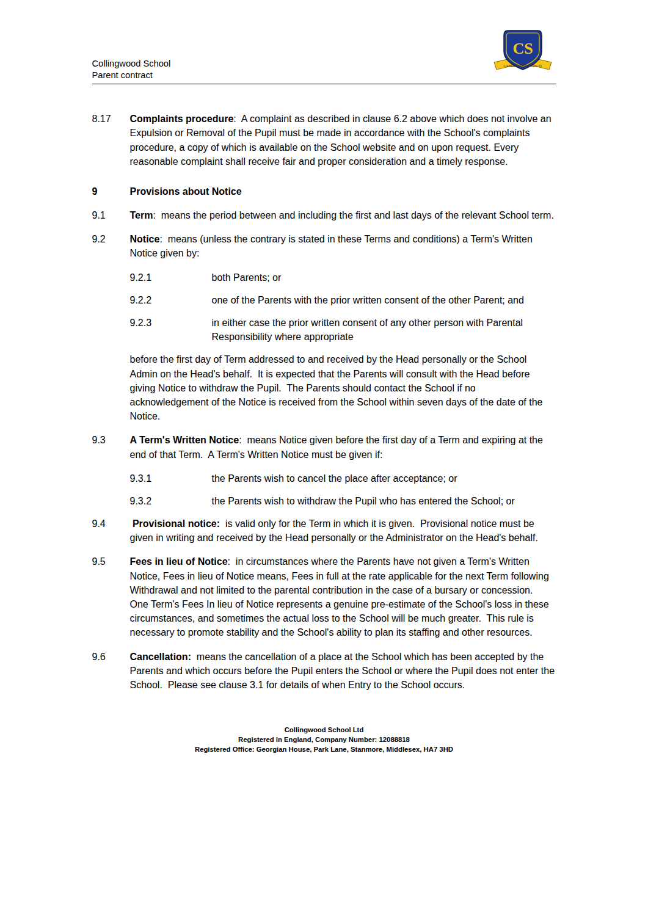CS LABOR OMNIA VINCIT
Collingwood School
Parent contract
8.17
Complaints procedure: A complaint as described in clause 6.2 above which does not involve an Expulsion or Removal of the Pupil must be made in accordance with the School's complaints procedure, a copy of which is available on the School website and on upon request. Every reasonable complaint shall receive fair and proper consideration and a timely response.
9
Provisions about Notice
9.1
Term: means the period between and including the first and last days of the relevant School term.
9.2
Notice: means (unless the contrary is stated in these Terms and conditions) a Term's Written Notice given by:
9.2.1
both Parents; or
9.2.2
one of the Parents with the prior written consent of the other Parent; and
9.2.3
in either case the prior written consent of any other person with Parental Responsibility where appropriate
before the first day of Term addressed to and received by the Head personally or the School Admin on the Head's behalf. It is expected that the Parents will consult with the Head before giving Notice to withdraw the Pupil. The Parents should contact the School if no acknowledgement of the Notice is received from the School within seven days of the date of the Notice.
9.3
A Term's Written Notice: means Notice given before the first day of a Term and expiring at the end of that Term. A Term's Written Notice must be given if:
9.3.1
the Parents wish to cancel the place after acceptance; or
9.3.2
the Parents wish to withdraw the Pupil who has entered the School; or
9.4
Provisional notice: is valid only for the Term in which it is given. Provisional notice must be given in writing and received by the Head personally or the Administrator on the Head's behalf.
9.5
Fees in lieu of Notice: in circumstances where the Parents have not given a Term's Written Notice, Fees in lieu of Notice means, Fees in full at the rate applicable for the next Term following Withdrawal and not limited to the parental contribution in the case of a bursary or concession. One Term's Fees In lieu of Notice represents a genuine pre-estimate of the School's loss in these circumstances, and sometimes the actual loss to the School will be much greater. This rule is necessary to promote stability and the School's ability to plan its staffing and other resources.
9.6
Cancellation: means the cancellation of a place at the School which has been accepted by the Parents and which occurs before the Pupil enters the School or where the Pupil does not enter the School. Please see clause 3.1 for details of when Entry to the School occurs.
Collingwood School Ltd
Registered in England, Company Number: 12088818
Registered Office: Georgian House, Park Lane, Stanmore, Middlesex, HA7 3HD